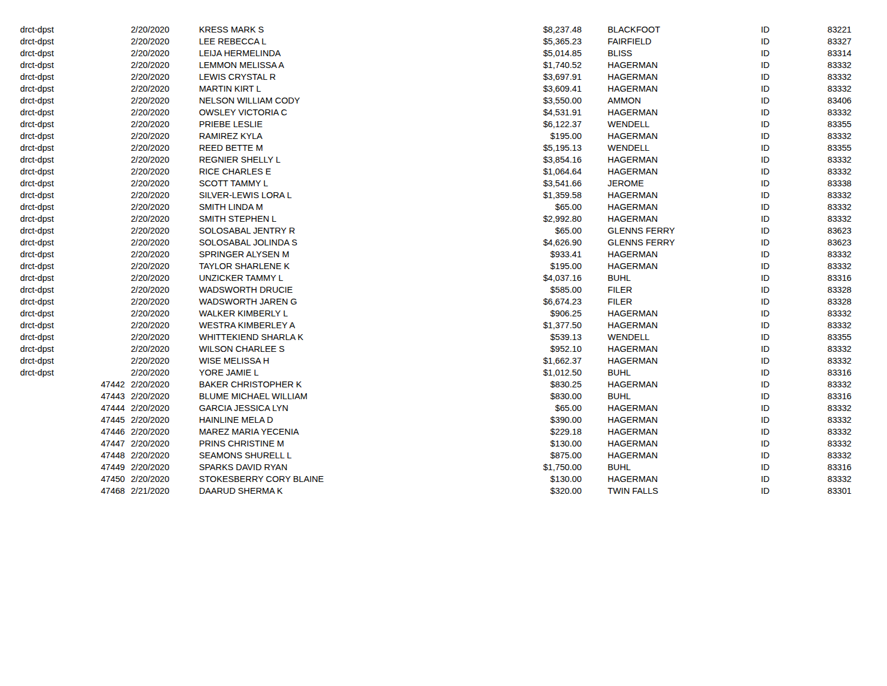| drct-dpst | | 2/20/2020 | KRESS MARK S | $8,237.48 | BLACKFOOT | ID | 83221 |
| drct-dpst | | 2/20/2020 | LEE REBECCA L | $5,365.23 | FAIRFIELD | ID | 83327 |
| drct-dpst | | 2/20/2020 | LEIJA HERMELINDA | $5,014.85 | BLISS | ID | 83314 |
| drct-dpst | | 2/20/2020 | LEMMON MELISSA A | $1,740.52 | HAGERMAN | ID | 83332 |
| drct-dpst | | 2/20/2020 | LEWIS CRYSTAL R | $3,697.91 | HAGERMAN | ID | 83332 |
| drct-dpst | | 2/20/2020 | MARTIN KIRT L | $3,609.41 | HAGERMAN | ID | 83332 |
| drct-dpst | | 2/20/2020 | NELSON WILLIAM CODY | $3,550.00 | AMMON | ID | 83406 |
| drct-dpst | | 2/20/2020 | OWSLEY VICTORIA C | $4,531.91 | HAGERMAN | ID | 83332 |
| drct-dpst | | 2/20/2020 | PRIEBE LESLIE | $6,122.37 | WENDELL | ID | 83355 |
| drct-dpst | | 2/20/2020 | RAMIREZ KYLA | $195.00 | HAGERMAN | ID | 83332 |
| drct-dpst | | 2/20/2020 | REED BETTE M | $5,195.13 | WENDELL | ID | 83355 |
| drct-dpst | | 2/20/2020 | REGNIER SHELLY L | $3,854.16 | HAGERMAN | ID | 83332 |
| drct-dpst | | 2/20/2020 | RICE CHARLES E | $1,064.64 | HAGERMAN | ID | 83332 |
| drct-dpst | | 2/20/2020 | SCOTT TAMMY L | $3,541.66 | JEROME | ID | 83338 |
| drct-dpst | | 2/20/2020 | SILVER-LEWIS LORA L | $1,359.58 | HAGERMAN | ID | 83332 |
| drct-dpst | | 2/20/2020 | SMITH LINDA M | $65.00 | HAGERMAN | ID | 83332 |
| drct-dpst | | 2/20/2020 | SMITH STEPHEN L | $2,992.80 | HAGERMAN | ID | 83332 |
| drct-dpst | | 2/20/2020 | SOLOSABAL JENTRY R | $65.00 | GLENNS FERRY | ID | 83623 |
| drct-dpst | | 2/20/2020 | SOLOSABAL JOLINDA S | $4,626.90 | GLENNS FERRY | ID | 83623 |
| drct-dpst | | 2/20/2020 | SPRINGER ALYSEN M | $933.41 | HAGERMAN | ID | 83332 |
| drct-dpst | | 2/20/2020 | TAYLOR SHARLENE K | $195.00 | HAGERMAN | ID | 83332 |
| drct-dpst | | 2/20/2020 | UNZICKER TAMMY L | $4,037.16 | BUHL | ID | 83316 |
| drct-dpst | | 2/20/2020 | WADSWORTH DRUCIE | $585.00 | FILER | ID | 83328 |
| drct-dpst | | 2/20/2020 | WADSWORTH JAREN G | $6,674.23 | FILER | ID | 83328 |
| drct-dpst | | 2/20/2020 | WALKER KIMBERLY L | $906.25 | HAGERMAN | ID | 83332 |
| drct-dpst | | 2/20/2020 | WESTRA KIMBERLEY A | $1,377.50 | HAGERMAN | ID | 83332 |
| drct-dpst | | 2/20/2020 | WHITTEKIEND SHARLA K | $539.13 | WENDELL | ID | 83355 |
| drct-dpst | | 2/20/2020 | WILSON CHARLEE S | $952.10 | HAGERMAN | ID | 83332 |
| drct-dpst | | 2/20/2020 | WISE MELISSA H | $1,662.37 | HAGERMAN | ID | 83332 |
| drct-dpst | | 2/20/2020 | YORE JAMIE L | $1,012.50 | BUHL | ID | 83316 |
| | 47442 | 2/20/2020 | BAKER CHRISTOPHER K | $830.25 | HAGERMAN | ID | 83332 |
| | 47443 | 2/20/2020 | BLUME MICHAEL WILLIAM | $830.00 | BUHL | ID | 83316 |
| | 47444 | 2/20/2020 | GARCIA JESSICA LYN | $65.00 | HAGERMAN | ID | 83332 |
| | 47445 | 2/20/2020 | HAINLINE MELA D | $390.00 | HAGERMAN | ID | 83332 |
| | 47446 | 2/20/2020 | MAREZ MARIA YECENIA | $229.18 | HAGERMAN | ID | 83332 |
| | 47447 | 2/20/2020 | PRINS CHRISTINE M | $130.00 | HAGERMAN | ID | 83332 |
| | 47448 | 2/20/2020 | SEAMONS SHURELL L | $875.00 | HAGERMAN | ID | 83332 |
| | 47449 | 2/20/2020 | SPARKS DAVID RYAN | $1,750.00 | BUHL | ID | 83316 |
| | 47450 | 2/20/2020 | STOKESBERRY CORY BLAINE | $130.00 | HAGERMAN | ID | 83332 |
| | 47468 | 2/21/2020 | DAARUD SHERMA K | $320.00 | TWIN FALLS | ID | 83301 |